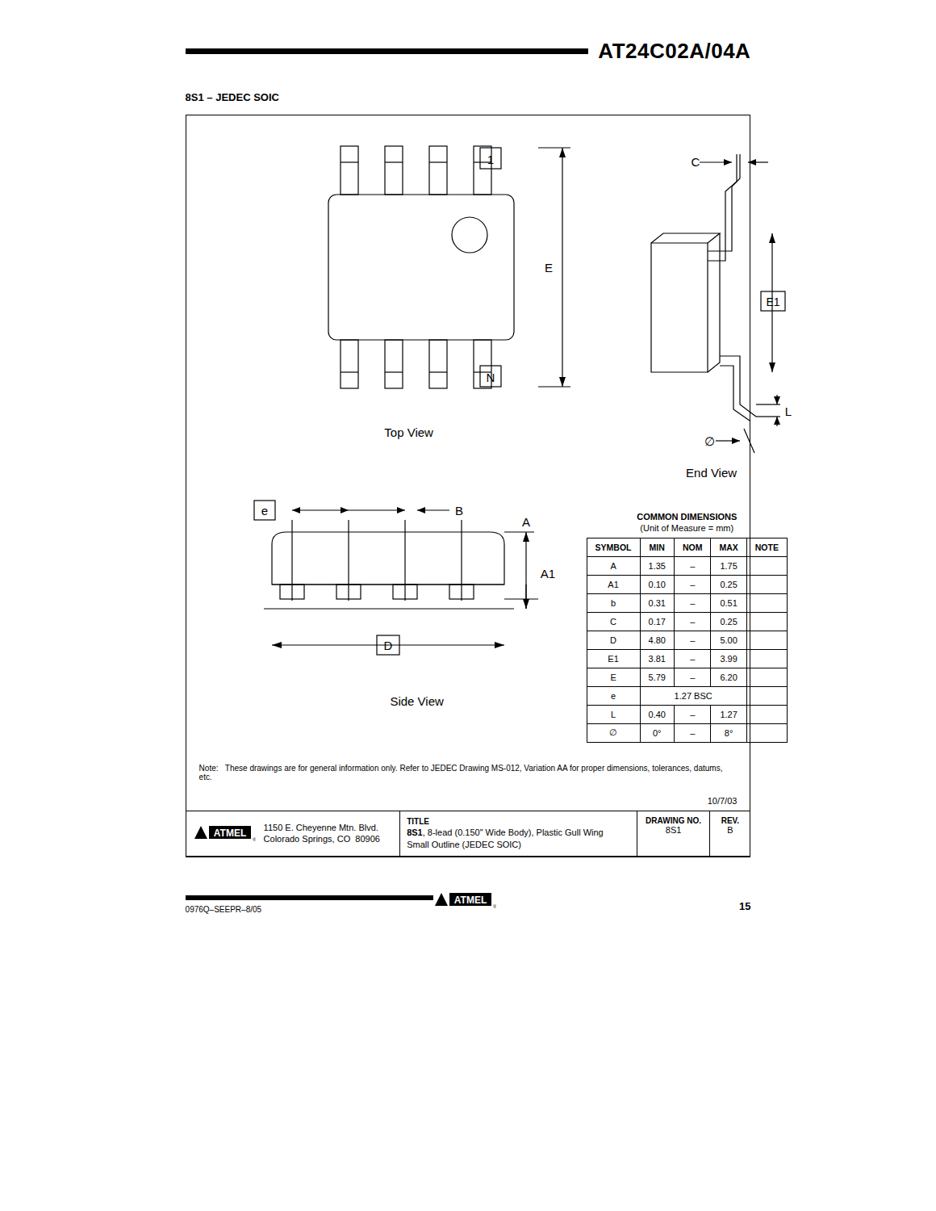AT24C02A/04A
8S1 – JEDEC SOIC
1 N E
Top View
C E1 L ∅
End View
e B A A1 D
Side View
COMMON DIMENSIONS
(Unit of Measure = mm)
| SYMBOL | MIN | NOM | MAX | NOTE |
| --- | --- | --- | --- | --- |
| A | 1.35 | – | 1.75 | |
| A1 | 0.10 | – | 0.25 | |
| b | 0.31 | – | 0.51 | |
| C | 0.17 | – | 0.25 | |
| D | 4.80 | – | 5.00 | |
| E1 | 3.81 | – | 3.99 | |
| E | 5.79 | – | 6.20 | |
| e | 1.27 BSC | |
| L | 0.40 | – | 1.27 | |
| ∅ | 0° | – | 8° | |
Note: These drawings are for general information only. Refer to JEDEC Drawing MS-012, Variation AA for proper dimensions, tolerances, datums, etc.
10/7/03
ATMEL ® 1150 E. Cheyenne Mtn. Blvd.
Colorado Springs, CO 80906
TITLE
8S1, 8-lead (0.150" Wide Body), Plastic Gull Wing
Small Outline (JEDEC SOIC)
DRAWING NO.
8S1
REV.
B
0976Q–SEEPR–8/05
ATMEL ®
15